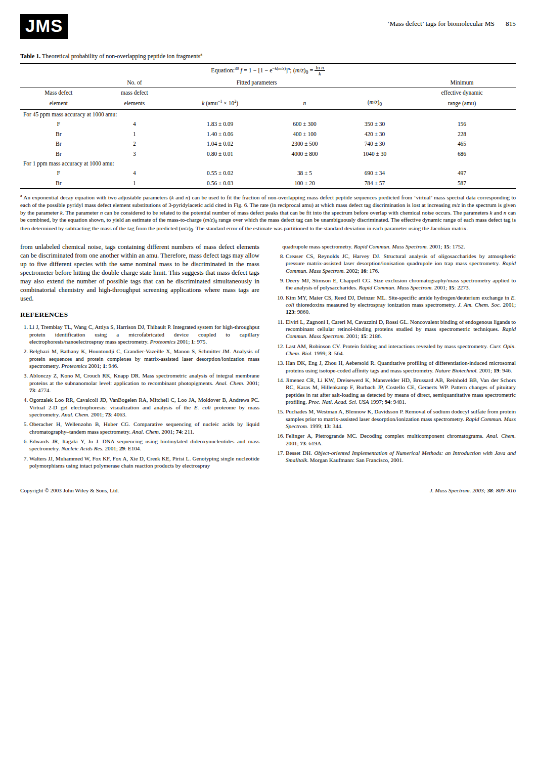JMS
‘Mass defect’ tags for biomolecular MS815
Table 1. Theoretical probability of non-overlapping peptide ion fragmentsa
| Equation: 30 f = 1 − [1 − e − k ( m / z ) ] n ; ( m / z ) 0 = ln n k |
| | No. of | Fitted parameters | | Minimum |
| Mass defect | mass defect | | | effective dynamic |
| element | elements | k (amu −1 × 10 2 ) | n | ( m / z ) 0 | range (amu) |
| For 45 ppm mass accuracy at 1000 amu: |
| F | 4 | 1.83 ± 0.09 | 600 ± 300 | 350 ± 30 | 156 |
| Br | 1 | 1.40 ± 0.06 | 400 ± 100 | 420 ± 30 | 228 |
| Br | 2 | 1.04 ± 0.02 | 2300 ± 500 | 740 ± 30 | 465 |
| Br | 3 | 0.80 ± 0.01 | 4000 ± 800 | 1040 ± 30 | 686 |
| For 1 ppm mass accuracy at 1000 amu: |
| F | 4 | 0.55 ± 0.02 | 38 ± 5 | 690 ± 34 | 497 |
| Br | 1 | 0.56 ± 0.03 | 100 ± 20 | 784 ± 57 | 587 |
a An exponential decay equation with two adjustable parameters (k and n) can be used to fit the fraction of non-overlapping mass defect peptide sequences predicted from ‘virtual’ mass spectral data corresponding to each of the possible pyridyl mass defect element substitutions of 3-pyridylacetic acid cited in Fig. 6. The rate (in reciprocal amu) at which mass defect tag discrimination is lost at increasing m/z in the spectrum is given by the parameter k. The parameter n can be considered to be related to the potential number of mass defect peaks that can be fit into the spectrum before overlap with chemical noise occurs. The parameters k and n can be combined, by the equation shown, to yield an estimate of the mass-to-charge (m/z)0 range over which the mass defect tag can be unambiguously discriminated. The effective dynamic range of each mass defect tag is then determined by subtracting the mass of the tag from the predicted (m/z)0. The standard error of the estimate was partitioned to the standard deviation in each parameter using the Jacobian matrix.
from unlabeled chemical noise, tags containing different numbers of mass defect elements can be discriminated from one another within an amu. Therefore, mass defect tags may allow up to five different species with the same nominal mass to be discriminated in the mass spectrometer before hitting the double charge state limit. This suggests that mass defect tags may also extend the number of possible tags that can be discriminated simultaneously in combinatorial chemistry and high-throughput screening applications where mass tags are used.
REFERENCES
Li J, Tremblay TL, Wang C, Attiya S, Harrison DJ, Thibault P. Integrated system for high-throughput protein identification using a microfabricated device coupled to capillary electrophoresis/nanoelectrospray mass spectrometry. Proteomics 2001; 1: 975.
Belghazi M, Bathany K, Hountondji C, Grandier-Vazeille X, Manon S, Schmitter JM. Analysis of protein sequences and protein complexes by matrix-assisted laser desorption/ionization mass spectrometry. Proteomics 2001; 1: 946.
Ablonczy Z, Kono M, Crouch RK, Knapp DR. Mass spectrometric analysis of integral membrane proteins at the subnanomolar level: application to recombinant photopigments. Anal. Chem. 2001; 73: 4774.
Ogorzalek Loo RR, Cavalcoli JD, VanBogelen RA, Mitchell C, Loo JA, Moldover B, Andrews PC. Virtual 2-D gel electrophoresis: visualization and analysis of the E. coli proteome by mass spectrometry. Anal. Chem. 2001; 73: 4063.
Oberacher H, Wellenzohn B, Huber CG. Comparative sequencing of nucleic acids by liquid chromatography–tandem mass spectrometry. Anal. Chem. 2001; 74: 211.
Edwards JR, Itagaki Y, Ju J. DNA sequencing using biotinylated dideoxynucleotides and mass spectrometry. Nucleic Acids Res. 2001; 29: E104.
Walters JJ, Muhammed W, Fox KF, Fox A, Xie D, Creek KE, Pirisi L. Genotyping single nucleotide polymorphisms using intact polymerase chain reaction products by electrospray
quadrupole mass spectrometry. Rapid Commun. Mass Spectrom. 2001; 15: 1752.
Creaser CS, Reynolds JC, Harvey DJ. Structural analysis of oligosaccharides by atmospheric pressure matrix-assisted laser desorption/ionisation quadrupole ion trap mass spectrometry. Rapid Commun. Mass Spectrom. 2002; 16: 176.
Deery MJ, Stimson E, Chappell CG. Size exclusion chromatography/mass spectrometry applied to the analysis of polysaccharides. Rapid Commun. Mass Spectrom. 2001; 15: 2273.
Kim MY, Maier CS, Reed DJ, Deinzer ML. Site-specific amide hydrogen/deuterium exchange in E. coli thioredoxins measured by electrospray ionization mass spectrometry. J. Am. Chem. Soc. 2001; 123: 9860.
Elviri L, Zagnoni I, Careri M, Cavazzini D, Rossi GL. Noncovalent binding of endogenous ligands to recombinant cellular retinol-binding proteins studied by mass spectrometric techniques. Rapid Commun. Mass Spectrom. 2001; 15: 2186.
Last AM, Robinson CV. Protein folding and interactions revealed by mass spectrometry. Curr. Opin. Chem. Biol. 1999; 3: 564.
Han DK, Eng J, Zhou H, Aebersold R. Quantitative profiling of differentiation-induced microsomal proteins using isotope-coded affinity tags and mass spectrometry. Nature Biotechnol. 2001; 19: 946.
Jimenez CR, Li KW, Dreisewerd K, Mansvelder HD, Brussard AB, Reinhold BB, Van der Schors RC, Karas M, Hillenkamp F, Burbach JP, Costello CE, Geraerts WP. Pattern changes of pituitary peptides in rat after salt-loading as detected by means of direct, semiquantitative mass spectrometric profiling. Proc. Natl. Acad. Sci. USA 1997; 94: 9481.
Puchades M, Westman A, Blennow K, Davidsson P. Removal of sodium dodecyl sulfate from protein samples prior to matrix-assisted laser desorption/ionization mass spectrometry. Rapid Commun. Mass Spectrom. 1999; 13: 344.
Felinger A, Pietrogrande MC. Decoding complex multicomponent chromatograms. Anal. Chem. 2001; 73: 619A.
Besset DH. Object-oriented Implementation of Numerical Methods: an Introduction with Java and Smalltalk. Morgan Kaufmann: San Francisco, 2001.
Copyright © 2003 John Wiley & Sons, Ltd.
J. Mass Spectrom. 2003; 38: 809–816